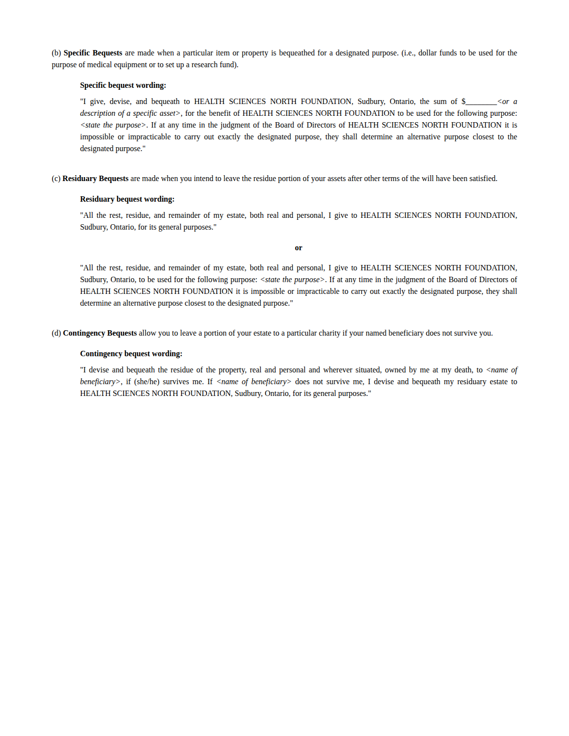(b) Specific Bequests are made when a particular item or property is bequeathed for a designated purpose. (i.e., dollar funds to be used for the purpose of medical equipment or to set up a research fund).
Specific bequest wording:
"I give, devise, and bequeath to HEALTH SCIENCES NORTH FOUNDATION, Sudbury, Ontario, the sum of $________<or a description of a specific asset>, for the benefit of HEALTH SCIENCES NORTH FOUNDATION to be used for the following purpose: <state the purpose>. If at any time in the judgment of the Board of Directors of HEALTH SCIENCES NORTH FOUNDATION it is impossible or impracticable to carry out exactly the designated purpose, they shall determine an alternative purpose closest to the designated purpose."
(c) Residuary Bequests are made when you intend to leave the residue portion of your assets after other terms of the will have been satisfied.
Residuary bequest wording:
"All the rest, residue, and remainder of my estate, both real and personal, I give to HEALTH SCIENCES NORTH FOUNDATION, Sudbury, Ontario, for its general purposes."
or
"All the rest, residue, and remainder of my estate, both real and personal, I give to HEALTH SCIENCES NORTH FOUNDATION, Sudbury, Ontario, to be used for the following purpose: <state the purpose>. If at any time in the judgment of the Board of Directors of HEALTH SCIENCES NORTH FOUNDATION it is impossible or impracticable to carry out exactly the designated purpose, they shall determine an alternative purpose closest to the designated purpose."
(d) Contingency Bequests allow you to leave a portion of your estate to a particular charity if your named beneficiary does not survive you.
Contingency bequest wording:
"I devise and bequeath the residue of the property, real and personal and wherever situated, owned by me at my death, to <name of beneficiary>, if (she/he) survives me. If <name of beneficiary> does not survive me, I devise and bequeath my residuary estate to HEALTH SCIENCES NORTH FOUNDATION, Sudbury, Ontario, for its general purposes."